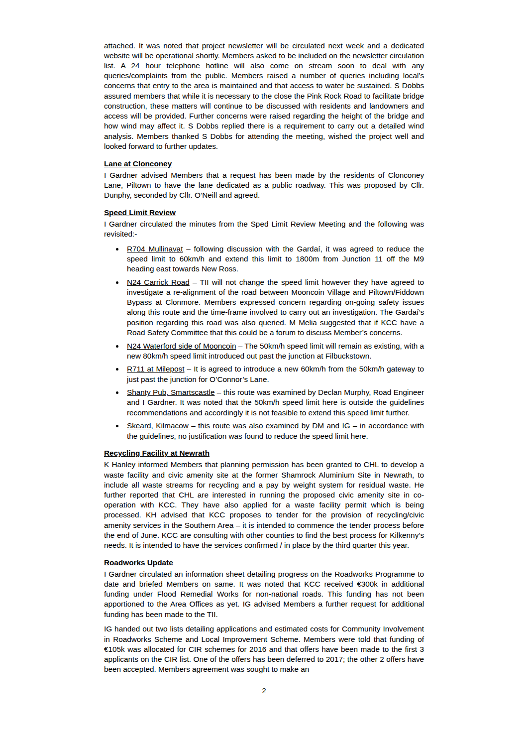attached. It was noted that project newsletter will be circulated next week and a dedicated website will be operational shortly. Members asked to be included on the newsletter circulation list. A 24 hour telephone hotline will also come on stream soon to deal with any queries/complaints from the public. Members raised a number of queries including local’s concerns that entry to the area is maintained and that access to water be sustained. S Dobbs assured members that while it is necessary to the close the Pink Rock Road to facilitate bridge construction, these matters will continue to be discussed with residents and landowners and access will be provided. Further concerns were raised regarding the height of the bridge and how wind may affect it. S Dobbs replied there is a requirement to carry out a detailed wind analysis. Members thanked S Dobbs for attending the meeting, wished the project well and looked forward to further updates.
Lane at Clonconey
I Gardner advised Members that a request has been made by the residents of Clonconey Lane, Piltown to have the lane dedicated as a public roadway. This was proposed by Cllr. Dunphy, seconded by Cllr. O’Neill and agreed.
Speed Limit Review
I Gardner circulated the minutes from the Sped Limit Review Meeting and the following was revisited:-
R704 Mullinavat – following discussion with the Gardaí, it was agreed to reduce the speed limit to 60km/h and extend this limit to 1800m from Junction 11 off the M9 heading east towards New Ross.
N24 Carrick Road – TII will not change the speed limit however they have agreed to investigate a re-alignment of the road between Mooncoin Village and Piltown/Fiddown Bypass at Clonmore. Members expressed concern regarding on-going safety issues along this route and the time-frame involved to carry out an investigation. The Gardaí’s position regarding this road was also queried. M Melia suggested that if KCC have a Road Safety Committee that this could be a forum to discuss Member’s concerns.
N24 Waterford side of Mooncoin – The 50km/h speed limit will remain as existing, with a new 80km/h speed limit introduced out past the junction at Filbuckstown.
R711 at Milepost – It is agreed to introduce a new 60km/h from the 50km/h gateway to just past the junction for O’Connor’s Lane.
Shanty Pub, Smartscastle – this route was examined by Declan Murphy, Road Engineer and I Gardner. It was noted that the 50km/h speed limit here is outside the guidelines recommendations and accordingly it is not feasible to extend this speed limit further.
Skeard, Kilmacow – this route was also examined by DM and IG – in accordance with the guidelines, no justification was found to reduce the speed limit here.
Recycling Facility at Newrath
K Hanley informed Members that planning permission has been granted to CHL to develop a waste facility and civic amenity site at the former Shamrock Aluminium Site in Newrath, to include all waste streams for recycling and a pay by weight system for residual waste. He further reported that CHL are interested in running the proposed civic amenity site in co-operation with KCC. They have also applied for a waste facility permit which is being processed. KH advised that KCC proposes to tender for the provision of recycling/civic amenity services in the Southern Area – it is intended to commence the tender process before the end of June. KCC are consulting with other counties to find the best process for Kilkenny’s needs. It is intended to have the services confirmed / in place by the third quarter this year.
Roadworks Update
I Gardner circulated an information sheet detailing progress on the Roadworks Programme to date and briefed Members on same. It was noted that KCC received €300k in additional funding under Flood Remedial Works for non-national roads. This funding has not been apportioned to the Area Offices as yet. IG advised Members a further request for additional funding has been made to the TII.
IG handed out two lists detailing applications and estimated costs for Community Involvement in Roadworks Scheme and Local Improvement Scheme. Members were told that funding of €105k was allocated for CIR schemes for 2016 and that offers have been made to the first 3 applicants on the CIR list. One of the offers has been deferred to 2017; the other 2 offers have been accepted. Members agreement was sought to make an
2